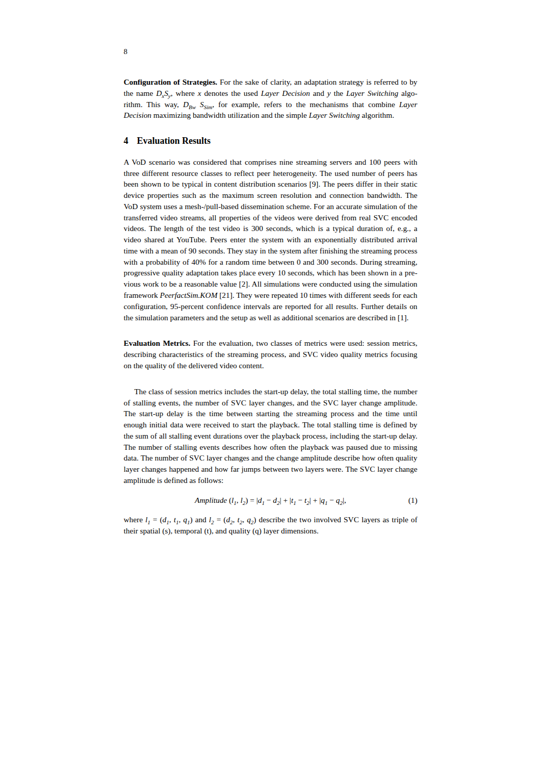8
Configuration of Strategies. For the sake of clarity, an adaptation strategy is referred to by the name DxSy, where x denotes the used Layer Decision and y the Layer Switching algorithm. This way, DBw SSim, for example, refers to the mechanisms that combine Layer Decision maximizing bandwidth utilization and the simple Layer Switching algorithm.
4 Evaluation Results
A VoD scenario was considered that comprises nine streaming servers and 100 peers with three different resource classes to reflect peer heterogeneity. The used number of peers has been shown to be typical in content distribution scenarios [9]. The peers differ in their static device properties such as the maximum screen resolution and connection bandwidth. The VoD system uses a mesh-/pull-based dissemination scheme. For an accurate simulation of the transferred video streams, all properties of the videos were derived from real SVC encoded videos. The length of the test video is 300 seconds, which is a typical duration of, e.g., a video shared at YouTube. Peers enter the system with an exponentially distributed arrival time with a mean of 90 seconds. They stay in the system after finishing the streaming process with a probability of 40% for a random time between 0 and 300 seconds. During streaming, progressive quality adaptation takes place every 10 seconds, which has been shown in a previous work to be a reasonable value [2]. All simulations were conducted using the simulation framework PeerfactSim.KOM [21]. They were repeated 10 times with different seeds for each configuration, 95-percent confidence intervals are reported for all results. Further details on the simulation parameters and the setup as well as additional scenarios are described in [1].
Evaluation Metrics. For the evaluation, two classes of metrics were used: session metrics, describing characteristics of the streaming process, and SVC video quality metrics focusing on the quality of the delivered video content.
The class of session metrics includes the start-up delay, the total stalling time, the number of stalling events, the number of SVC layer changes, and the SVC layer change amplitude. The start-up delay is the time between starting the streaming process and the time until enough initial data were received to start the playback. The total stalling time is defined by the sum of all stalling event durations over the playback process, including the start-up delay. The number of stalling events describes how often the playback was paused due to missing data. The number of SVC layer changes and the change amplitude describe how often quality layer changes happened and how far jumps between two layers were. The SVC layer change amplitude is defined as follows:
Amplitude (l1, l2) = |d1 − d2| + |t1 − t2| + |q1 − q2|, (1)
where l1 = (d1, t1, q1) and l2 = (d2, t2, q2) describe the two involved SVC layers as triple of their spatial (s), temporal (t), and quality (q) layer dimensions.